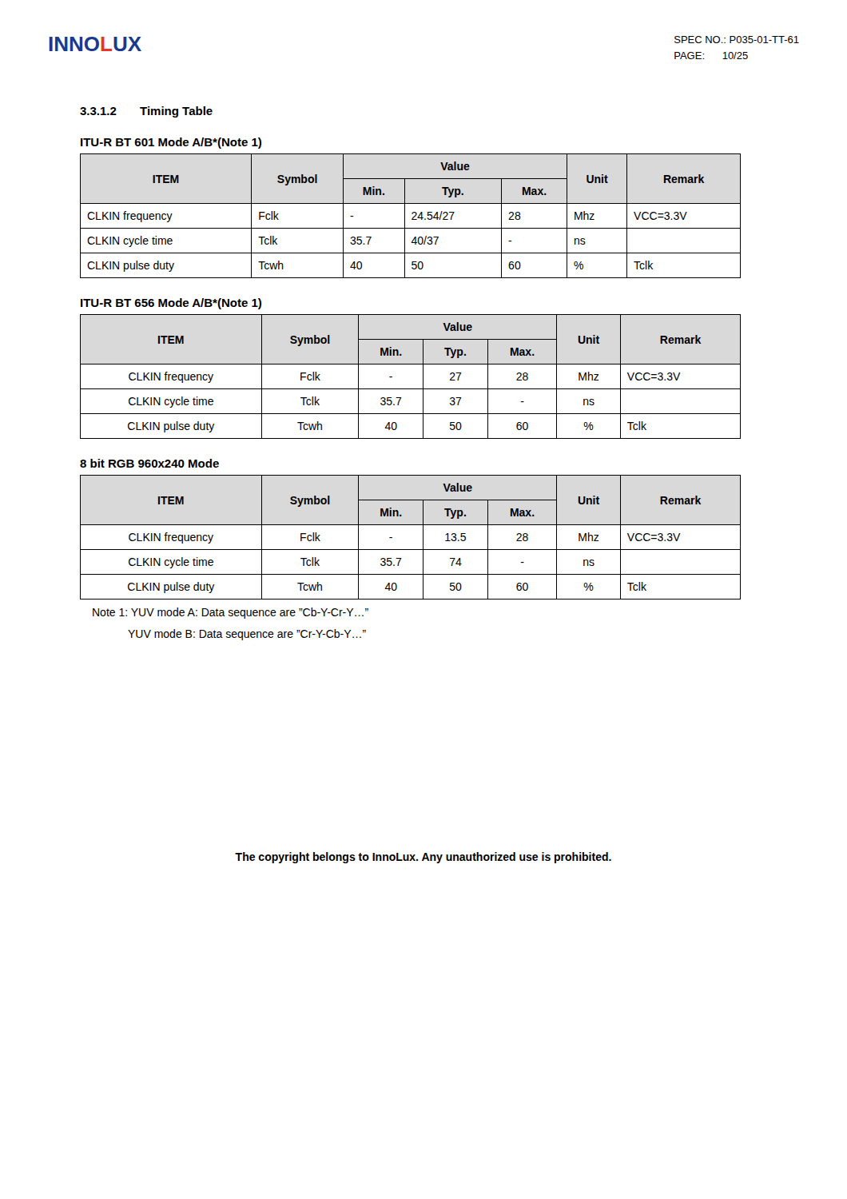INNO LUX
SPEC NO.: P035-01-TT-61
PAGE: 10/25
3.3.1.2 Timing Table
ITU-R BT 601 Mode A/B*(Note 1)
| ITEM | Symbol | Value | Unit | Remark |
| --- | --- | --- | --- | --- |
| Min. | Typ. | Max. |
| CLKIN frequency | Fclk | - | 24.54/27 | 28 | Mhz | VCC=3.3V |
| CLKIN cycle time | Tclk | 35.7 | 40/37 | - | ns | |
| CLKIN pulse duty | Tcwh | 40 | 50 | 60 | % | Tclk |
ITU-R BT 656 Mode A/B*(Note 1)
| ITEM | Symbol | Value | Unit | Remark |
| --- | --- | --- | --- | --- |
| Min. | Typ. | Max. |
| CLKIN frequency | Fclk | - | 27 | 28 | Mhz | VCC=3.3V |
| CLKIN cycle time | Tclk | 35.7 | 37 | - | ns | |
| CLKIN pulse duty | Tcwh | 40 | 50 | 60 | % | Tclk |
8 bit RGB 960x240 Mode
| ITEM | Symbol | Value | Unit | Remark |
| --- | --- | --- | --- | --- |
| Min. | Typ. | Max. |
| CLKIN frequency | Fclk | - | 13.5 | 28 | Mhz | VCC=3.3V |
| CLKIN cycle time | Tclk | 35.7 | 74 | - | ns | |
| CLKIN pulse duty | Tcwh | 40 | 50 | 60 | % | Tclk |
Note 1: YUV mode A: Data sequence are ”Cb-Y-Cr-Y…”
YUV mode B: Data sequence are ”Cr-Y-Cb-Y…”
The copyright belongs to InnoLux. Any unauthorized use is prohibited.